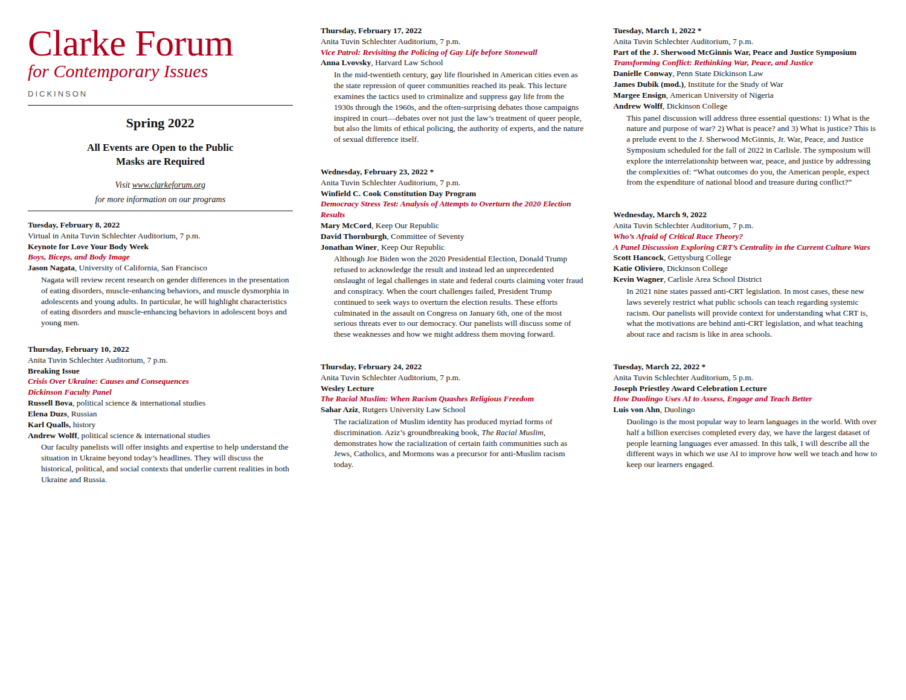Clarke Forum
for Contemporary Issues
DICKINSON
Spring 2022
All Events are Open to the Public
Masks are Required
Visit www.clarkeforum.org
for more information on our programs
Tuesday, February 8, 2022
Virtual in Anita Tuvin Schlechter Auditorium, 7 p.m.
Keynote for Love Your Body Week
Boys, Biceps, and Body Image
Jason Nagata, University of California, San Francisco
Nagata will review recent research on gender differences in the presentation of eating disorders, muscle-enhancing behaviors, and muscle dysmorphia in adolescents and young adults. In particular, he will highlight characteristics of eating disorders and muscle-enhancing behaviors in adolescent boys and young men.
Thursday, February 10, 2022
Anita Tuvin Schlechter Auditorium, 7 p.m.
Breaking Issue
Crisis Over Ukraine: Causes and Consequences
Dickinson Faculty Panel
Russell Bova, political science & international studies
Elena Duzs, Russian
Karl Qualls, history
Andrew Wolff, political science & international studies
Our faculty panelists will offer insights and expertise to help understand the situation in Ukraine beyond today’s headlines. They will discuss the historical, political, and social contexts that underlie current realities in both Ukraine and Russia.
Thursday, February 17, 2022
Anita Tuvin Schlechter Auditorium, 7 p.m.
Vice Patrol: Revisiting the Policing of Gay Life before Stonewall
Anna Lvovsky, Harvard Law School
In the mid-twentieth century, gay life flourished in American cities even as the state repression of queer communities reached its peak. This lecture examines the tactics used to criminalize and suppress gay life from the 1930s through the 1960s, and the often-surprising debates those campaigns inspired in court—debates over not just the law’s treatment of queer people, but also the limits of ethical policing, the authority of experts, and the nature of sexual difference itself.
Wednesday, February 23, 2022 *
Anita Tuvin Schlechter Auditorium, 7 p.m.
Winfield C. Cook Constitution Day Program
Democracy Stress Test: Analysis of Attempts to Overturn the 2020 Election Results
Mary McCord, Keep Our Republic
David Thornburgh, Committee of Seventy
Jonathan Winer, Keep Our Republic
Although Joe Biden won the 2020 Presidential Election, Donald Trump refused to acknowledge the result and instead led an unprecedented onslaught of legal challenges in state and federal courts claiming voter fraud and conspiracy. When the court challenges failed, President Trump continued to seek ways to overturn the election results. These efforts culminated in the assault on Congress on January 6th, one of the most serious threats ever to our democracy. Our panelists will discuss some of these weaknesses and how we might address them moving forward.
Thursday, February 24, 2022
Anita Tuvin Schlechter Auditorium, 7 p.m.
Wesley Lecture
The Racial Muslim: When Racism Quashes Religious Freedom
Sahar Aziz, Rutgers University Law School
The racialization of Muslim identity has produced myriad forms of discrimination. Aziz’s groundbreaking book, The Racial Muslim, demonstrates how the racialization of certain faith communities such as Jews, Catholics, and Mormons was a precursor for anti-Muslim racism today.
Tuesday, March 1, 2022 *
Anita Tuvin Schlechter Auditorium, 7 p.m.
Part of the J. Sherwood McGinnis War, Peace and Justice Symposium
Transforming Conflict: Rethinking War, Peace, and Justice
Danielle Conway, Penn State Dickinson Law
James Dubik (mod.), Institute for the Study of War
Margee Ensign, American University of Nigeria
Andrew Wolff, Dickinson College
This panel discussion will address three essential questions: 1) What is the nature and purpose of war? 2) What is peace? and 3) What is justice? This is a prelude event to the J. Sherwood McGinnis, Jr. War, Peace, and Justice Symposium scheduled for the fall of 2022 in Carlisle. The symposium will explore the interrelationship between war, peace, and justice by addressing the complexities of: “What outcomes do you, the American people, expect from the expenditure of national blood and treasure during conflict?”
Wednesday, March 9, 2022
Anita Tuvin Schlechter Auditorium, 7 p.m.
Who’s Afraid of Critical Race Theory?
A Panel Discussion Exploring CRT’s Centrality in the Current Culture Wars
Scott Hancock, Gettysburg College
Katie Oliviero, Dickinson College
Kevin Wagner, Carlisle Area School District
In 2021 nine states passed anti-CRT legislation. In most cases, these new laws severely restrict what public schools can teach regarding systemic racism. Our panelists will provide context for understanding what CRT is, what the motivations are behind anti-CRT legislation, and what teaching about race and racism is like in area schools.
Tuesday, March 22, 2022 *
Anita Tuvin Schlechter Auditorium, 5 p.m.
Joseph Priestley Award Celebration Lecture
How Duolingo Uses AI to Assess, Engage and Teach Better
Luis von Ahn, Duolingo
Duolingo is the most popular way to learn languages in the world. With over half a billion exercises completed every day, we have the largest dataset of people learning languages ever amassed. In this talk, I will describe all the different ways in which we use AI to improve how well we teach and how to keep our learners engaged.